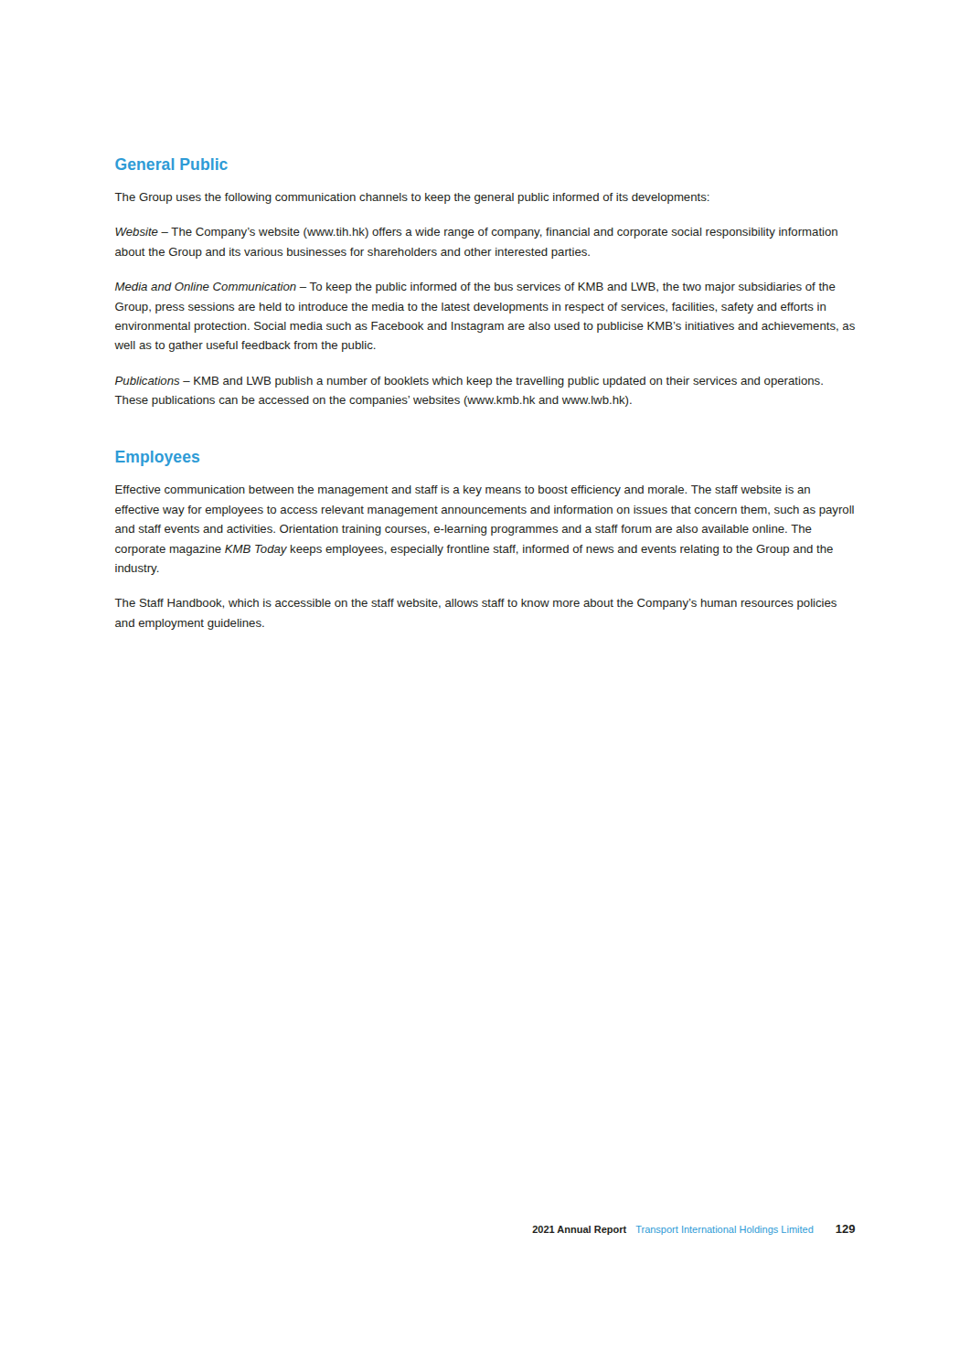General Public
The Group uses the following communication channels to keep the general public informed of its developments:
Website – The Company’s website (www.tih.hk) offers a wide range of company, financial and corporate social responsibility information about the Group and its various businesses for shareholders and other interested parties.
Media and Online Communication – To keep the public informed of the bus services of KMB and LWB, the two major subsidiaries of the Group, press sessions are held to introduce the media to the latest developments in respect of services, facilities, safety and efforts in environmental protection. Social media such as Facebook and Instagram are also used to publicise KMB’s initiatives and achievements, as well as to gather useful feedback from the public.
Publications – KMB and LWB publish a number of booklets which keep the travelling public updated on their services and operations. These publications can be accessed on the companies’ websites (www.kmb.hk and www.lwb.hk).
Employees
Effective communication between the management and staff is a key means to boost efficiency and morale. The staff website is an effective way for employees to access relevant management announcements and information on issues that concern them, such as payroll and staff events and activities. Orientation training courses, e-learning programmes and a staff forum are also available online. The corporate magazine KMB Today keeps employees, especially frontline staff, informed of news and events relating to the Group and the industry.
The Staff Handbook, which is accessible on the staff website, allows staff to know more about the Company’s human resources policies and employment guidelines.
2021 Annual Report Transport International Holdings Limited 129